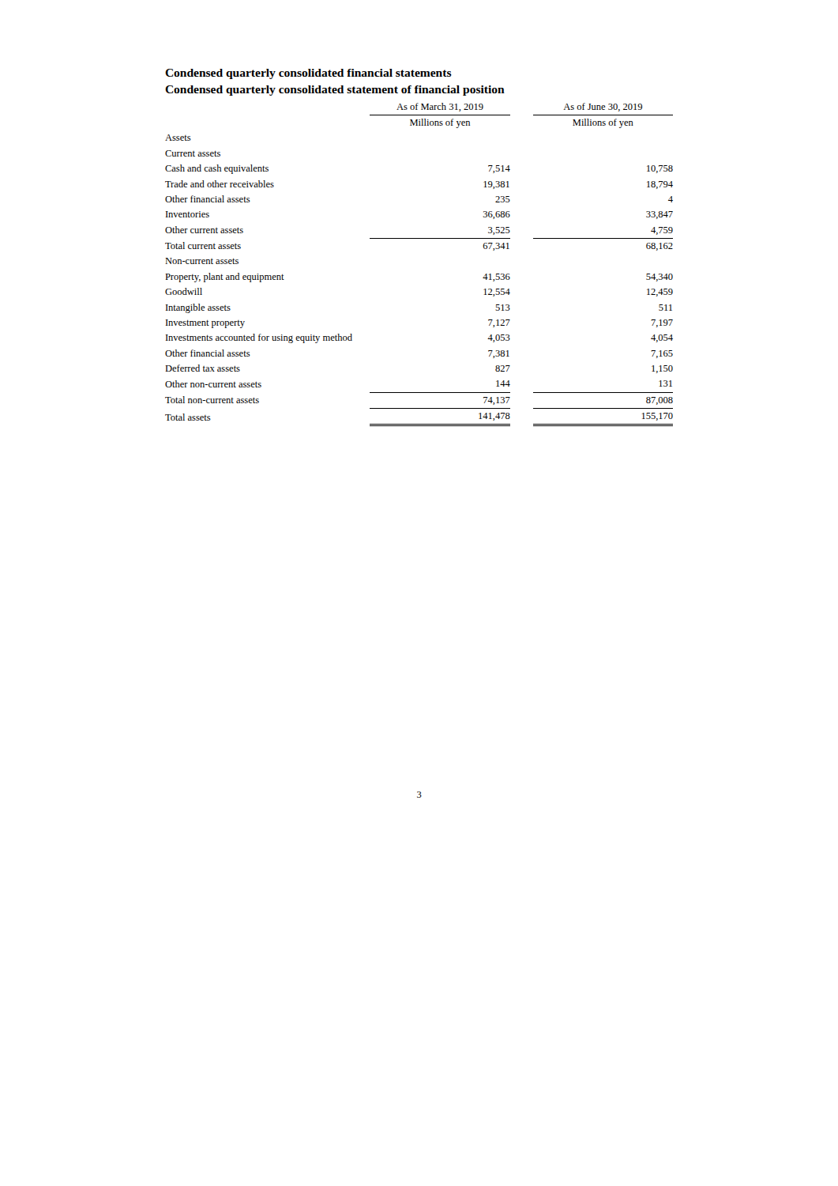Condensed quarterly consolidated financial statements
Condensed quarterly consolidated statement of financial position
| | As of March 31, 2019 | | As of June 30, 2019 |
| | Millions of yen | | Millions of yen |
| Assets | | | |
| Current assets | | | |
| Cash and cash equivalents | 7,514 | | 10,758 |
| Trade and other receivables | 19,381 | | 18,794 |
| Other financial assets | 235 | | 4 |
| Inventories | 36,686 | | 33,847 |
| Other current assets | 3,525 | | 4,759 |
| Total current assets | 67,341 | | 68,162 |
| Non-current assets | | | |
| Property, plant and equipment | 41,536 | | 54,340 |
| Goodwill | 12,554 | | 12,459 |
| Intangible assets | 513 | | 511 |
| Investment property | 7,127 | | 7,197 |
| Investments accounted for using equity method | 4,053 | | 4,054 |
| Other financial assets | 7,381 | | 7,165 |
| Deferred tax assets | 827 | | 1,150 |
| Other non-current assets | 144 | | 131 |
| Total non-current assets | 74,137 | | 87,008 |
| Total assets | 141,478 | | 155,170 |
3